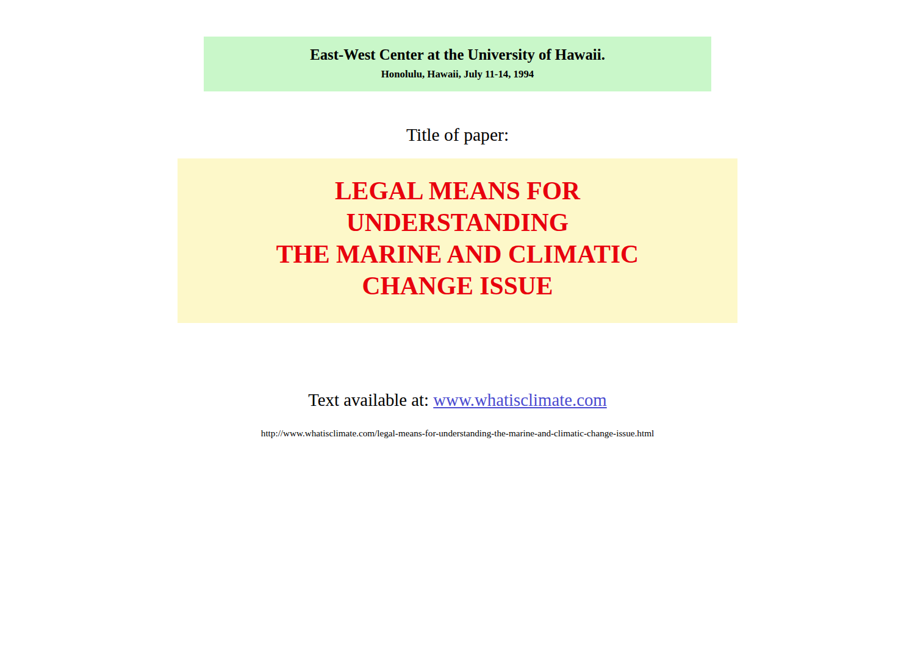East-West Center at the University of Hawaii.
Honolulu, Hawaii, July 11-14, 1994
Title of paper:
LEGAL MEANS FOR
UNDERSTANDING
THE MARINE AND CLIMATIC
CHANGE ISSUE
Text available at: www.whatisclimate.com
http://www.whatisclimate.com/legal-means-for-understanding-the-marine-and-climatic-change-issue.html